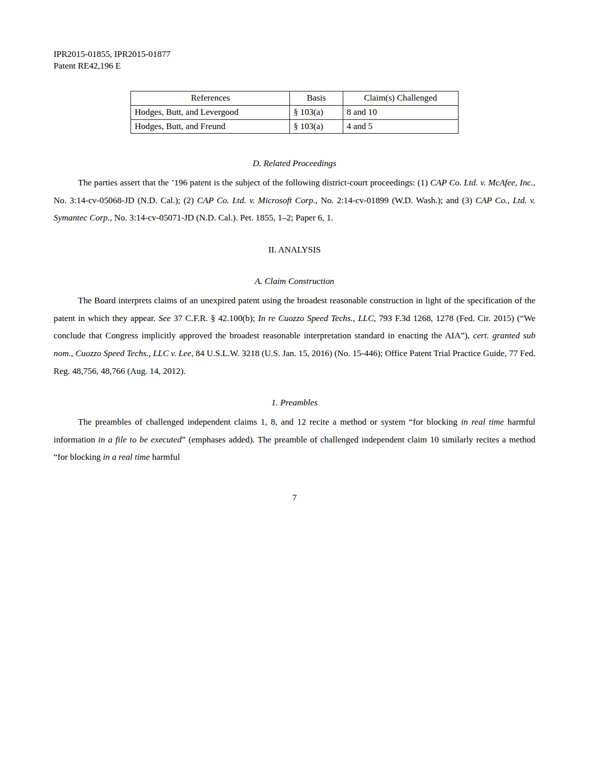IPR2015-01855, IPR2015-01877
Patent RE42,196 E
| References | Basis | Claim(s) Challenged |
| --- | --- | --- |
| Hodges, Butt, and Levergood | § 103(a) | 8 and 10 |
| Hodges, Butt, and Freund | § 103(a) | 4 and 5 |
D. Related Proceedings
The parties assert that the ’196 patent is the subject of the following district-court proceedings: (1) CAP Co. Ltd. v. McAfee, Inc., No. 3:14-cv-05068-JD (N.D. Cal.); (2) CAP Co. Ltd. v. Microsoft Corp., No. 2:14-cv-01899 (W.D. Wash.); and (3) CAP Co., Ltd. v. Symantec Corp., No. 3:14-cv-05071-JD (N.D. Cal.). Pet. 1855, 1–2; Paper 6, 1.
II. ANALYSIS
A. Claim Construction
The Board interprets claims of an unexpired patent using the broadest reasonable construction in light of the specification of the patent in which they appear. See 37 C.F.R. § 42.100(b); In re Cuozzo Speed Techs., LLC, 793 F.3d 1268, 1278 (Fed. Cir. 2015) (“We conclude that Congress implicitly approved the broadest reasonable interpretation standard in enacting the AIA”), cert. granted sub nom., Cuozzo Speed Techs., LLC v. Lee, 84 U.S.L.W. 3218 (U.S. Jan. 15, 2016) (No. 15-446); Office Patent Trial Practice Guide, 77 Fed. Reg. 48,756, 48,766 (Aug. 14, 2012).
1. Preambles
The preambles of challenged independent claims 1, 8, and 12 recite a method or system “for blocking in real time harmful information in a file to be executed” (emphases added). The preamble of challenged independent claim 10 similarly recites a method “for blocking in a real time harmful
7